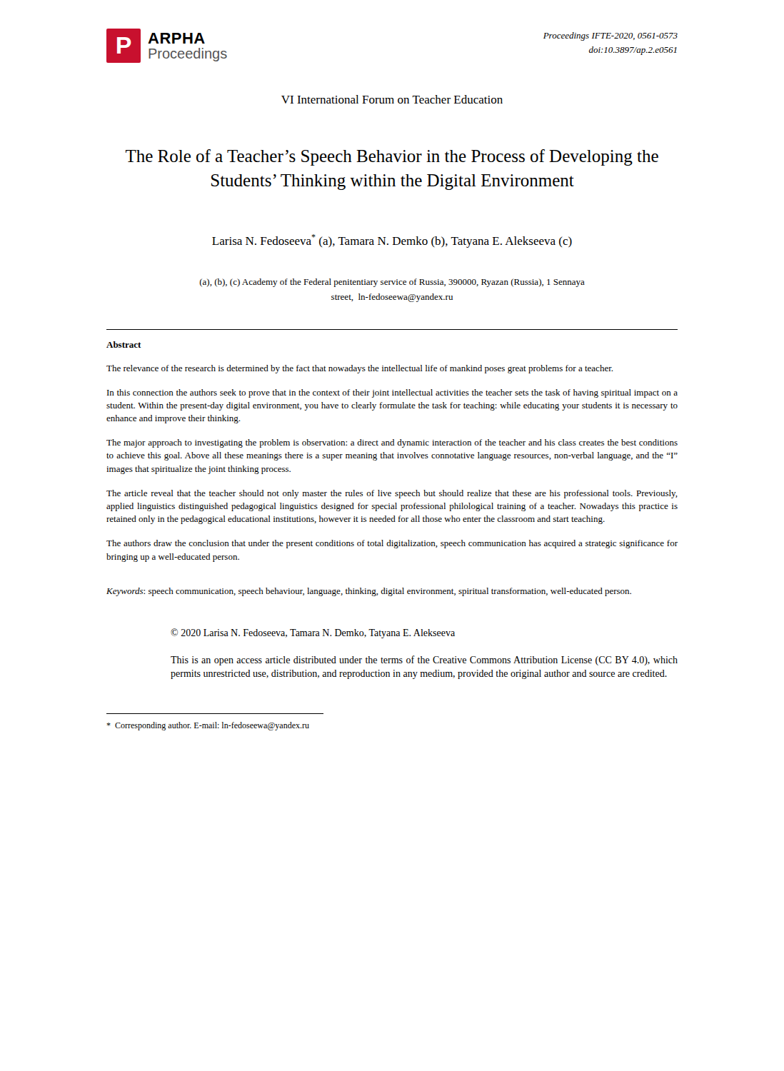P
ARPHA
Proceedings
Proceedings IFTE-2020, 0561-0573
doi:10.3897/ap.2.e0561
VI International Forum on Teacher Education
The Role of a Teacher’s Speech Behavior in the Process of Developing the Students’ Thinking within the Digital Environment
Larisa N. Fedoseeva* (a), Tamara N. Demko (b), Tatyana E. Alekseeva (c)
(a), (b), (c) Academy of the Federal penitentiary service of Russia, 390000, Ryazan (Russia), 1 Sennaya
street, ln-fedoseewa@yandex.ru
Abstract
The relevance of the research is determined by the fact that nowadays the intellectual life of mankind poses great problems for a teacher.
In this connection the authors seek to prove that in the context of their joint intellectual activities the teacher sets the task of having spiritual impact on a student. Within the present-day digital environment, you have to clearly formulate the task for teaching: while educating your students it is necessary to enhance and improve their thinking.
The major approach to investigating the problem is observation: a direct and dynamic interaction of the teacher and his class creates the best conditions to achieve this goal. Above all these meanings there is a super meaning that involves connotative language resources, non-verbal language, and the “I” images that spiritualize the joint thinking process.
The article reveal that the teacher should not only master the rules of live speech but should realize that these are his professional tools. Previously, applied linguistics distinguished pedagogical linguistics designed for special professional philological training of a teacher. Nowadays this practice is retained only in the pedagogical educational institutions, however it is needed for all those who enter the classroom and start teaching.
The authors draw the conclusion that under the present conditions of total digitalization, speech communication has acquired a strategic significance for bringing up a well-educated person.
Keywords: speech communication, speech behaviour, language, thinking, digital environment, spiritual transformation, well-educated person.
© 2020 Larisa N. Fedoseeva, Tamara N. Demko, Tatyana E. Alekseeva
This is an open access article distributed under the terms of the Creative Commons Attribution License (CC BY 4.0), which permits unrestricted use, distribution, and reproduction in any medium, provided the original author and source are credited.
* Corresponding author. E-mail: ln-fedoseewa@yandex.ru